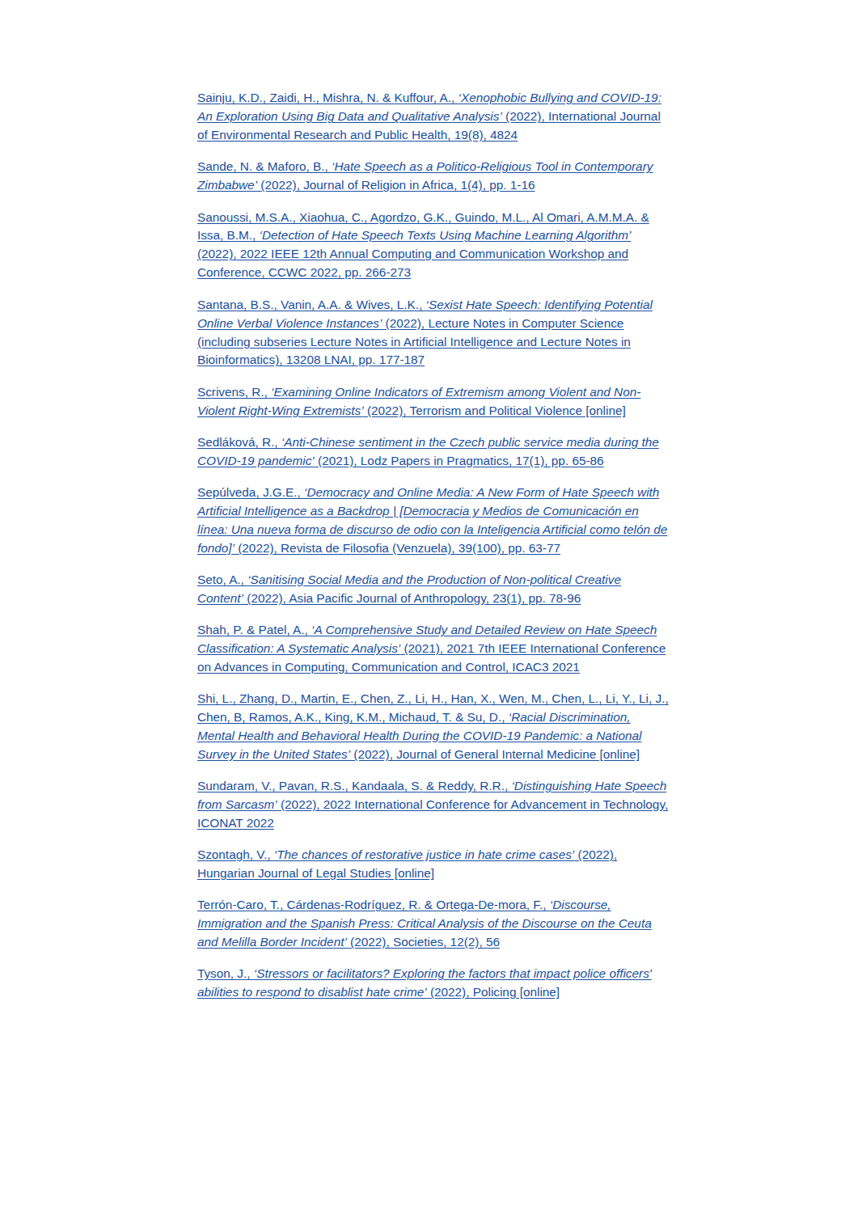Sainju, K.D., Zaidi, H., Mishra, N. & Kuffour, A., ‘Xenophobic Bullying and COVID-19: An Exploration Using Big Data and Qualitative Analysis’ (2022), International Journal of Environmental Research and Public Health, 19(8), 4824
Sande, N. & Maforo, B., ‘Hate Speech as a Politico-Religious Tool in Contemporary Zimbabwe’ (2022), Journal of Religion in Africa, 1(4), pp. 1-16
Sanoussi, M.S.A., Xiaohua, C., Agordzo, G.K., Guindo, M.L., Al Omari, A.M.M.A. & Issa, B.M., ‘Detection of Hate Speech Texts Using Machine Learning Algorithm’ (2022), 2022 IEEE 12th Annual Computing and Communication Workshop and Conference, CCWC 2022, pp. 266-273
Santana, B.S., Vanin, A.A. & Wives, L.K., ‘Sexist Hate Speech: Identifying Potential Online Verbal Violence Instances’ (2022), Lecture Notes in Computer Science (including subseries Lecture Notes in Artificial Intelligence and Lecture Notes in Bioinformatics), 13208 LNAI, pp. 177-187
Scrivens, R., ‘Examining Online Indicators of Extremism among Violent and Non-Violent Right-Wing Extremists’ (2022), Terrorism and Political Violence [online]
Sedláková, R., ‘Anti-Chinese sentiment in the Czech public service media during the COVID-19 pandemic’ (2021), Lodz Papers in Pragmatics, 17(1), pp. 65-86
Sepúlveda, J.G.E., ‘Democracy and Online Media: A New Form of Hate Speech with Artificial Intelligence as a Backdrop | [Democracia y Medios de Comunicación en línea: Una nueva forma de discurso de odio con la Inteligencia Artificial como telón de fondo]’ (2022), Revista de Filosofia (Venzuela), 39(100), pp. 63-77
Seto, A., ‘Sanitising Social Media and the Production of Non-political Creative Content’ (2022), Asia Pacific Journal of Anthropology, 23(1), pp. 78-96
Shah, P. & Patel, A., ‘A Comprehensive Study and Detailed Review on Hate Speech Classification: A Systematic Analysis’ (2021), 2021 7th IEEE International Conference on Advances in Computing, Communication and Control, ICAC3 2021
Shi, L., Zhang, D., Martin, E., Chen, Z., Li, H., Han, X., Wen, M., Chen, L., Li, Y., Li, J., Chen, B, Ramos, A.K., King, K.M., Michaud, T. & Su, D., ‘Racial Discrimination, Mental Health and Behavioral Health During the COVID-19 Pandemic: a National Survey in the United States’ (2022), Journal of General Internal Medicine [online]
Sundaram, V., Pavan, R.S., Kandaala, S. & Reddy, R.R., ‘Distinguishing Hate Speech from Sarcasm’ (2022), 2022 International Conference for Advancement in Technology, ICONAT 2022
Szontagh, V., ‘The chances of restorative justice in hate crime cases’ (2022), Hungarian Journal of Legal Studies [online]
Terrón-Caro, T., Cárdenas-Rodríguez, R. & Ortega-De-mora, F., ‘Discourse, Immigration and the Spanish Press: Critical Analysis of the Discourse on the Ceuta and Melilla Border Incident’ (2022), Societies, 12(2), 56
Tyson, J., ‘Stressors or facilitators? Exploring the factors that impact police officers' abilities to respond to disablist hate crime’ (2022), Policing [online]